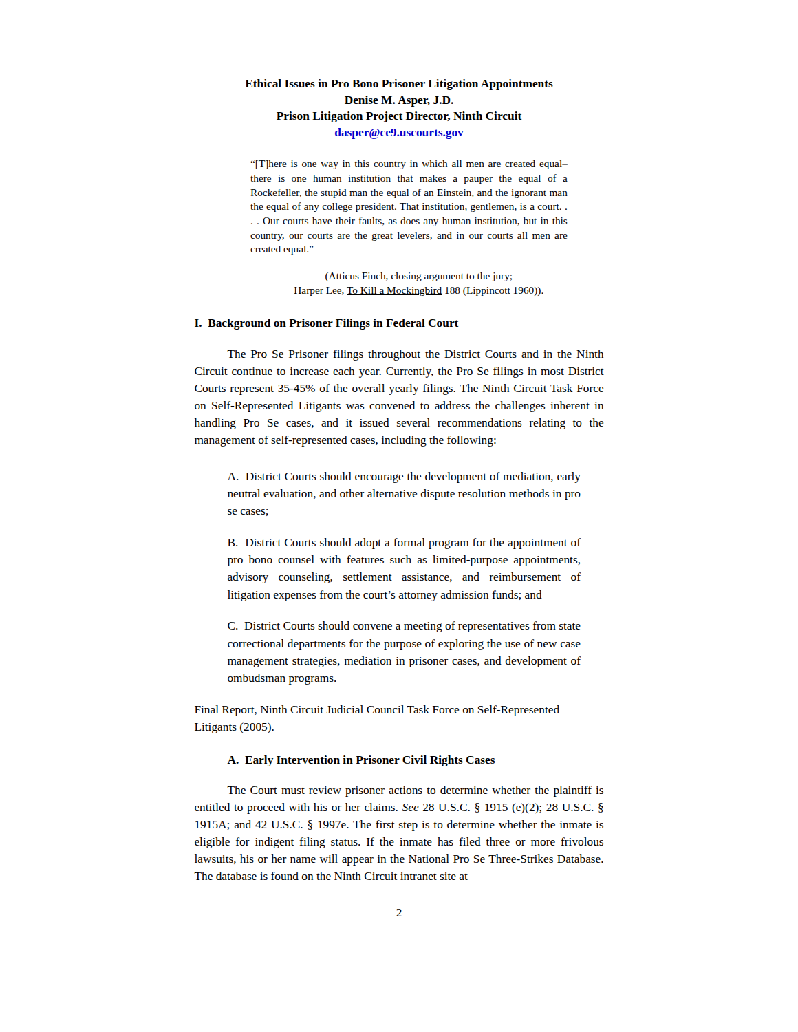Ethical Issues in Pro Bono Prisoner Litigation Appointments
Denise M. Asper, J.D.
Prison Litigation Project Director, Ninth Circuit
dasper@ce9.uscourts.gov
“[T]here is one way in this country in which all men are created equal– there is one human institution that makes a pauper the equal of a Rockefeller, the stupid man the equal of an Einstein, and the ignorant man the equal of any college president. That institution, gentlemen, is a court. . . . Our courts have their faults, as does any human institution, but in this country, our courts are the great levelers, and in our courts all men are created equal.”
(Atticus Finch, closing argument to the jury;
Harper Lee, To Kill a Mockingbird 188 (Lippincott 1960)).
I. Background on Prisoner Filings in Federal Court
The Pro Se Prisoner filings throughout the District Courts and in the Ninth Circuit continue to increase each year. Currently, the Pro Se filings in most District Courts represent 35-45% of the overall yearly filings. The Ninth Circuit Task Force on Self-Represented Litigants was convened to address the challenges inherent in handling Pro Se cases, and it issued several recommendations relating to the management of self-represented cases, including the following:
A. District Courts should encourage the development of mediation, early neutral evaluation, and other alternative dispute resolution methods in pro se cases;
B. District Courts should adopt a formal program for the appointment of pro bono counsel with features such as limited-purpose appointments, advisory counseling, settlement assistance, and reimbursement of litigation expenses from the court’s attorney admission funds; and
C. District Courts should convene a meeting of representatives from state correctional departments for the purpose of exploring the use of new case management strategies, mediation in prisoner cases, and development of ombudsman programs.
Final Report, Ninth Circuit Judicial Council Task Force on Self-Represented Litigants (2005).
A. Early Intervention in Prisoner Civil Rights Cases
The Court must review prisoner actions to determine whether the plaintiff is entitled to proceed with his or her claims. See 28 U.S.C. § 1915 (e)(2); 28 U.S.C. § 1915A; and 42 U.S.C. § 1997e. The first step is to determine whether the inmate is eligible for indigent filing status. If the inmate has filed three or more frivolous lawsuits, his or her name will appear in the National Pro Se Three-Strikes Database. The database is found on the Ninth Circuit intranet site at
2